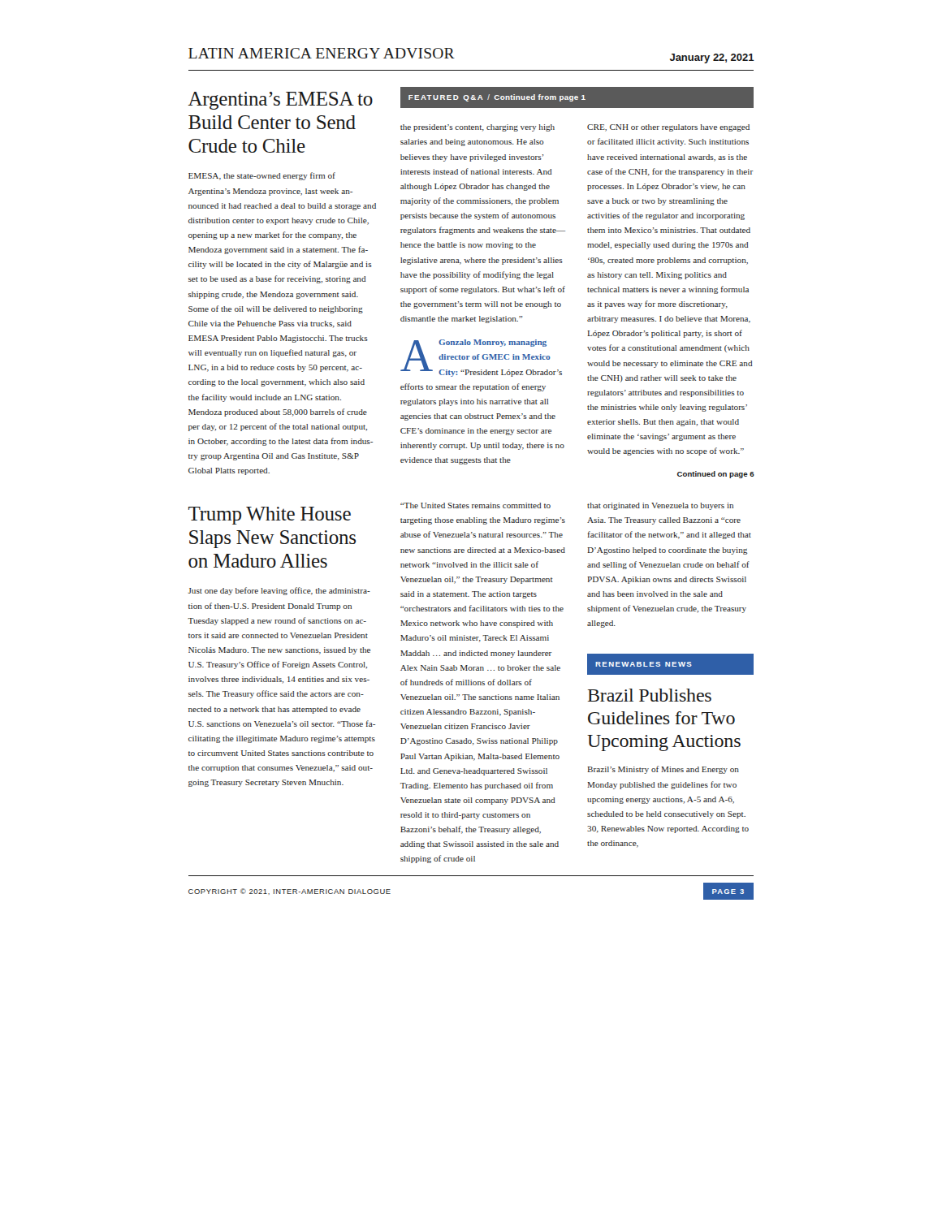LATIN AMERICA ENERGY ADVISOR
January 22, 2021
Argentina’s EMESA to Build Center to Send Crude to Chile
EMESA, the state-owned energy firm of Argentina’s Mendoza province, last week announced it had reached a deal to build a storage and distribution center to export heavy crude to Chile, opening up a new market for the company, the Mendoza government said in a statement. The facility will be located in the city of Malargüe and is set to be used as a base for receiving, storing and shipping crude, the Mendoza government said. Some of the oil will be delivered to neighboring Chile via the Pehuenche Pass via trucks, said EMESA President Pablo Magistocchi. The trucks will eventually run on liquefied natural gas, or LNG, in a bid to reduce costs by 50 percent, according to the local government, which also said the facility would include an LNG station. Mendoza produced about 58,000 barrels of crude per day, or 12 percent of the total national output, in October, according to the latest data from industry group Argentina Oil and Gas Institute, S&P Global Platts reported.
Trump White House Slaps New Sanctions on Maduro Allies
Just one day before leaving office, the administration of then-U.S. President Donald Trump on Tuesday slapped a new round of sanctions on actors it said are connected to Venezuelan President Nicolás Maduro. The new sanctions, issued by the U.S. Treasury’s Office of Foreign Assets Control, involves three individuals, 14 entities and six vessels. The Treasury office said the actors are connected to a network that has attempted to evade U.S. sanctions on Venezuela’s oil sector. “Those facilitating the illegitimate Maduro regime’s attempts to circumvent United States sanctions contribute to the corruption that consumes Venezuela,” said outgoing Treasury Secretary Steven Mnuchin.
FEATURED Q&A/Continued from page 1
the president’s content, charging very high salaries and being autonomous. He also believes they have privileged investors’ interests instead of national interests. And although López Obrador has changed the majority of the commissioners, the problem persists because the system of autonomous regulators fragments and weakens the state—hence the battle is now moving to the legislative arena, where the president’s allies have the possibility of modifying the legal support of some regulators. But what’s left of the government’s term will not be enough to dismantle the market legislation.”
AGonzalo Monroy, managing director of GMEC in Mexico City: “President López Obrador’s efforts to smear the reputation of energy regulators plays into his narrative that all agencies that can obstruct Pemex’s and the CFE’s dominance in the energy sector are inherently corrupt. Up until today, there is no evidence that suggests that the
CRE, CNH or other regulators have engaged or facilitated illicit activity. Such institutions have received international awards, as is the case of the CNH, for the transparency in their processes. In López Obrador’s view, he can save a buck or two by streamlining the activities of the regulator and incorporating them into Mexico’s ministries. That outdated model, especially used during the 1970s and ‘80s, created more problems and corruption, as history can tell. Mixing politics and technical matters is never a winning formula as it paves way for more discretionary, arbitrary measures. I do believe that Morena, López Obrador’s political party, is short of votes for a constitutional amendment (which would be necessary to eliminate the CRE and the CNH) and rather will seek to take the regulators’ attributes and responsibilities to the ministries while only leaving regulators’ exterior shells. But then again, that would eliminate the ‘savings’ argument as there would be agencies with no scope of work.”
Continued on page 6
“The United States remains committed to targeting those enabling the Maduro regime’s abuse of Venezuela’s natural resources.” The new sanctions are directed at a Mexico-based network “involved in the illicit sale of Venezuelan oil,” the Treasury Department said in a statement. The action targets “orchestrators and facilitators with ties to the Mexico network who have conspired with Maduro’s oil minister, Tareck El Aissami Maddah … and indicted money launderer Alex Nain Saab Moran … to broker the sale of hundreds of millions of dollars of Venezuelan oil.” The sanctions name Italian citizen Alessandro Bazzoni, Spanish-Venezuelan citizen Francisco Javier D’Agostino Casado, Swiss national Philipp Paul Vartan Apikian, Malta-based Elemento Ltd. and Geneva-headquartered Swissoil Trading. Elemento has purchased oil from Venezuelan state oil company PDVSA and resold it to third-party customers on Bazzoni’s behalf, the Treasury alleged, adding that Swissoil assisted in the sale and shipping of crude oil
that originated in Venezuela to buyers in Asia. The Treasury called Bazzoni a “core facilitator of the network,” and it alleged that D’Agostino helped to coordinate the buying and selling of Venezuelan crude on behalf of PDVSA. Apikian owns and directs Swissoil and has been involved in the sale and shipment of Venezuelan crude, the Treasury alleged.
RENEWABLES NEWS
Brazil Publishes Guidelines for Two Upcoming Auctions
Brazil’s Ministry of Mines and Energy on Monday published the guidelines for two upcoming energy auctions, A-5 and A-6, scheduled to be held consecutively on Sept. 30, Renewables Now reported. According to the ordinance,
COPYRIGHT © 2021, INTER-AMERICAN DIALOGUE
PAGE 3